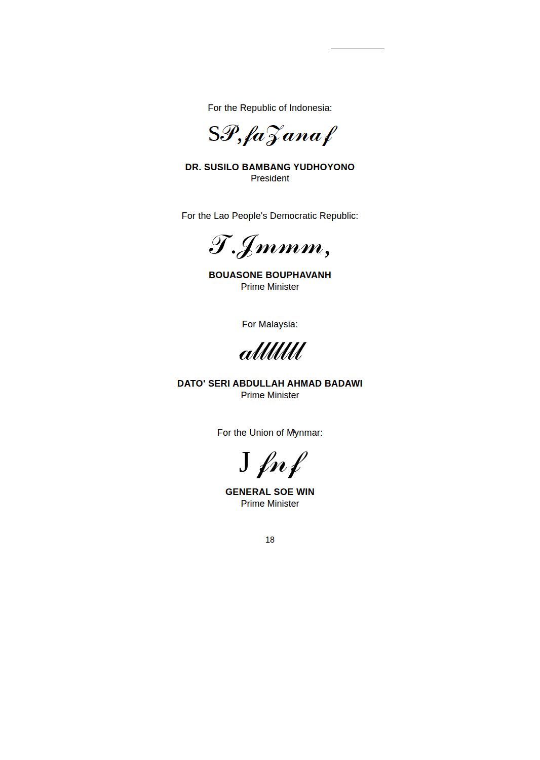For the Republic of Indonesia:
S𝒫,𝒻𝒶𝒵𝒶𝓃𝒶𝒻
DR. SUSILO BAMBANG YUDHOYONO
President
For the Lao People's Democratic Republic:
𝒯.𝒥𝓂𝓂𝓂,
BOUASONE BOUPHAVANH
Prime Minister
For Malaysia:
𝒶𝓁𝓁𝓁𝓁𝓁𝓁𝓁
DATO' SERI ABDULLAH AHMAD BADAWI
Prime Minister
For the Union of Myanmar:
J 𝒻𝓃𝒻
GENERAL SOE WIN
Prime Minister
18